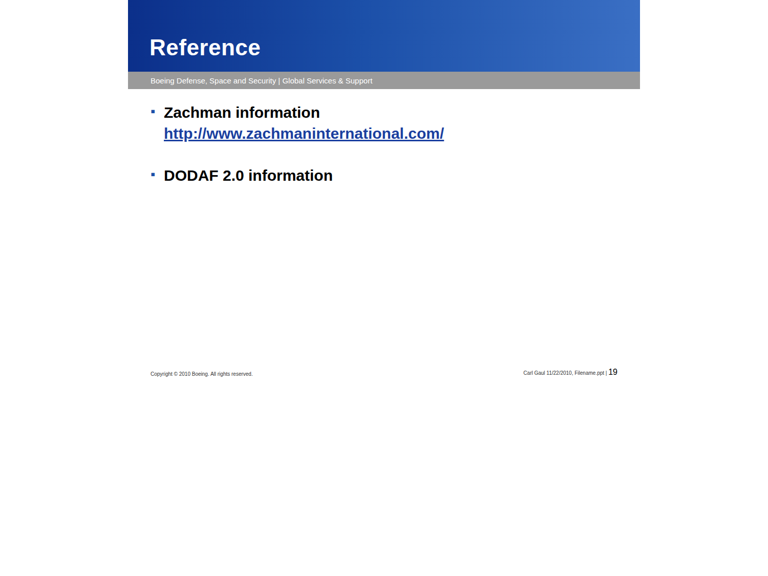Reference
Boeing Defense, Space and Security | Global Services & Support
Zachman information
http://www.zachmaninternational.com/
DODAF 2.0 information
Copyright © 2010 Boeing. All rights reserved.
Carl Gaul 11/22/2010, Filename.ppt | 19